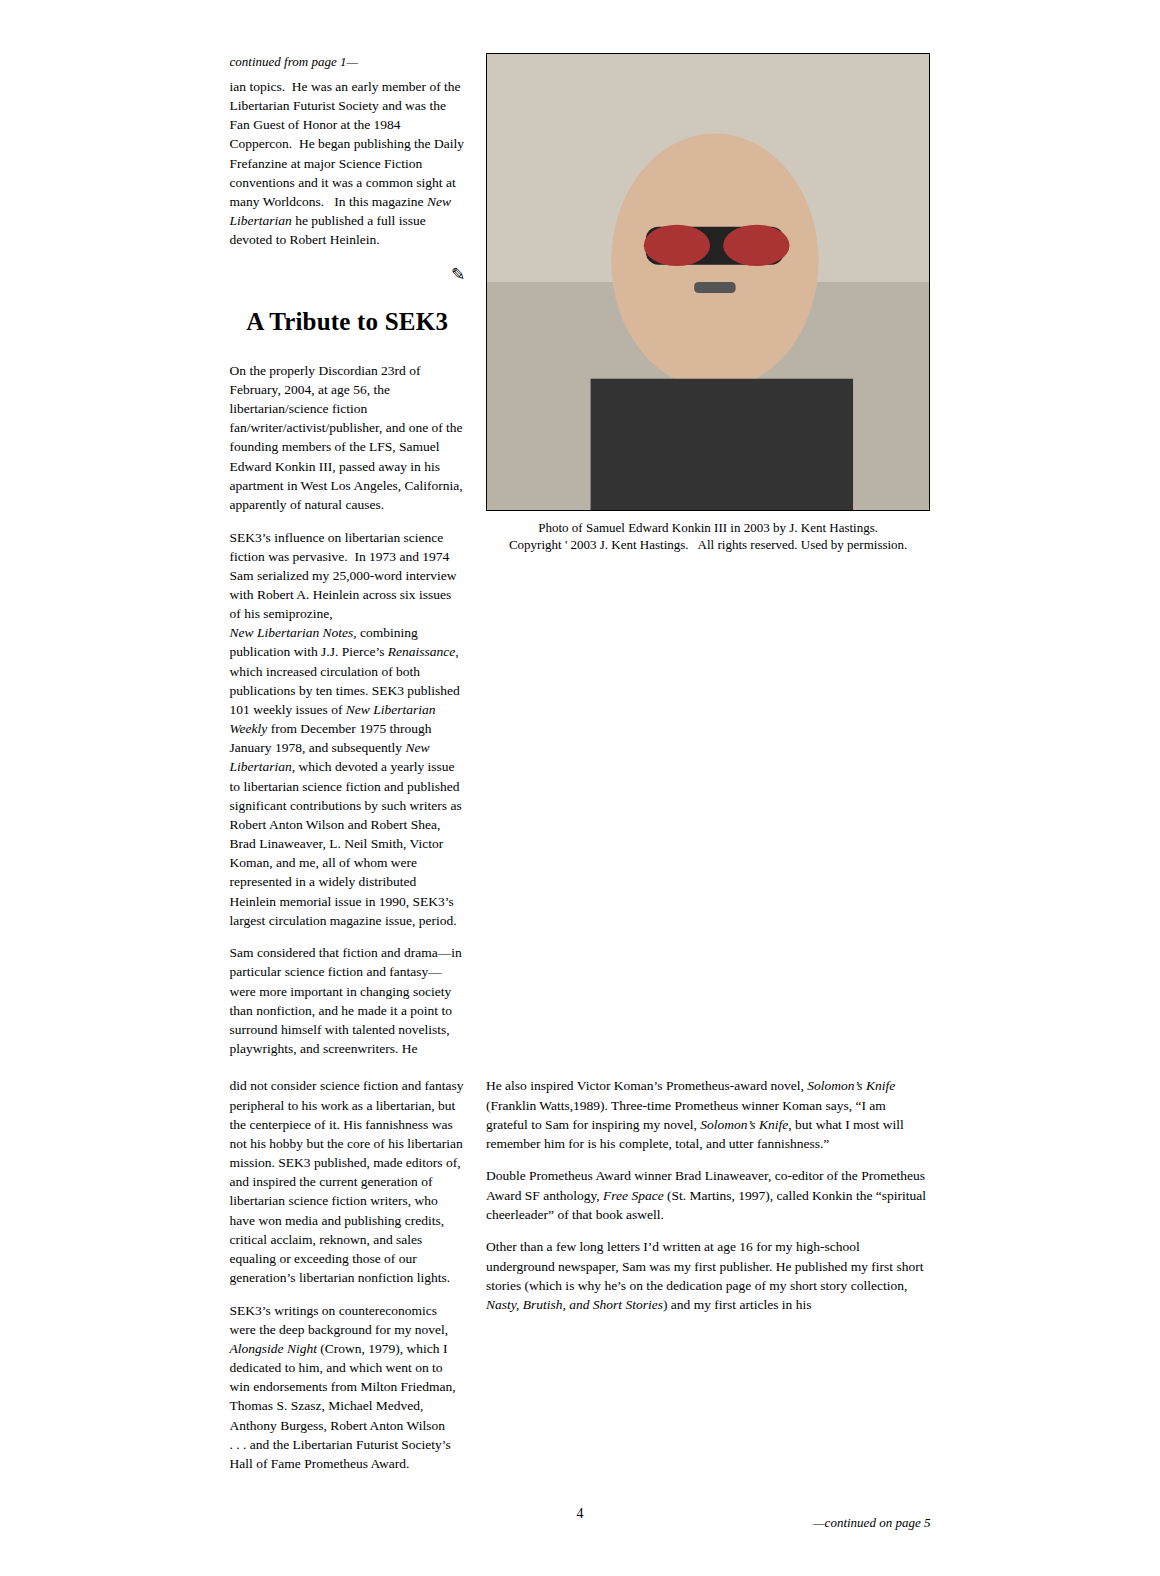continued from page 1—
ian topics. He was an early member of the Libertarian Futurist Society and was the Fan Guest of Honor at the 1984 Coppercon. He began publishing the Daily Frefanzine at major Science Fiction conventions and it was a common sight at many Worldcons. In this magazine New Libertarian he published a full issue devoted to Robert Heinlein.
✎
A Tribute to SEK3
On the properly Discordian 23rd of February, 2004, at age 56, the libertarian/science fiction fan/writer/activist/publisher, and one of the founding members of the LFS, Samuel Edward Konkin III, passed away in his apartment in West Los Angeles, California, apparently of natural causes.
SEK3’s influence on libertarian science fiction was pervasive. In 1973 and 1974 Sam serialized my 25,000-word interview with Robert A. Heinlein across six issues of his semiprozine,
New Libertarian Notes, combining publication with J.J. Pierce’s Renaissance, which increased circulation of both publications by ten times. SEK3 published 101 weekly issues of New Libertarian Weekly from December 1975 through January 1978, and subsequently New Libertarian, which devoted a yearly issue to libertarian science fiction and published significant contributions by such writers as Robert Anton Wilson and Robert Shea, Brad Linaweaver, L. Neil Smith, Victor Koman, and me, all of whom were represented in a widely distributed Heinlein memorial issue in 1990, SEK3’s largest circulation magazine issue, period.
Sam considered that fiction and drama—in particular science fiction and fantasy—were more important in changing society than nonfiction, and he made it a point to surround himself with talented novelists, playwrights, and screenwriters. He
Photo of Samuel Edward Konkin III in 2003 by J. Kent Hastings.
Copyright ' 2003 J. Kent Hastings. All rights reserved. Used by permission.
did not consider science fiction and fantasy peripheral to his work as a libertarian, but the centerpiece of it. His fannishness was not his hobby but the core of his libertarian mission. SEK3 published, made editors of, and inspired the current generation of libertarian science fiction writers, who have won media and publishing credits, critical acclaim, reknown, and sales equaling or exceeding those of our generation’s libertarian nonfiction lights.
SEK3’s writings on countereconomics were the deep background for my novel, Alongside Night (Crown, 1979), which I dedicated to him, and which went on to win endorsements from Milton Friedman, Thomas S. Szasz, Michael Medved, Anthony Burgess, Robert Anton Wilson . . . and the Libertarian Futurist Society’s Hall of Fame Prometheus Award.
He also inspired Victor Koman’s Prometheus-award novel, Solomon’s Knife (Franklin Watts,1989). Three-time Prometheus winner Koman says, “I am grateful to Sam for inspiring my novel, Solomon’s Knife, but what I most will remember him for is his complete, total, and utter fannishness.”
Double Prometheus Award winner Brad Linaweaver, co-editor of the Prometheus Award SF anthology, Free Space (St. Martins, 1997), called Konkin the “spiritual cheerleader” of that book aswell.
Other than a few long letters I’d written at age 16 for my high-school underground newspaper, Sam was my first publisher. He published my first short stories (which is why he’s on the dedication page of my short story collection, Nasty, Brutish, and Short Stories) and my first articles in his
4
—continued on page 5